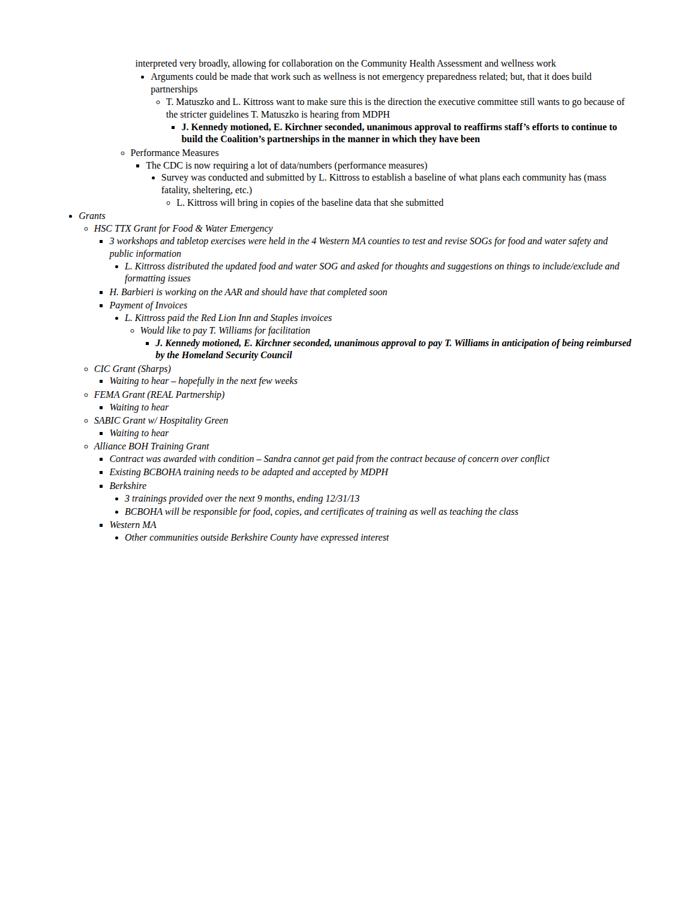interpreted very broadly, allowing for collaboration on the Community Health Assessment and wellness work
Arguments could be made that work such as wellness is not emergency preparedness related; but, that it does build partnerships
T. Matuszko and L. Kittross want to make sure this is the direction the executive committee still wants to go because of the stricter guidelines T. Matuszko is hearing from MDPH
J. Kennedy motioned, E. Kirchner seconded, unanimous approval to reaffirms staff’s efforts to continue to build the Coalition’s partnerships in the manner in which they have been
Performance Measures
The CDC is now requiring a lot of data/numbers (performance measures)
Survey was conducted and submitted by L. Kittross to establish a baseline of what plans each community has (mass fatality, sheltering, etc.)
L. Kittross will bring in copies of the baseline data that she submitted
Grants
HSC TTX Grant for Food & Water Emergency
3 workshops and tabletop exercises were held in the 4 Western MA counties to test and revise SOGs for food and water safety and public information
L. Kittross distributed the updated food and water SOG and asked for thoughts and suggestions on things to include/exclude and formatting issues
H. Barbieri is working on the AAR and should have that completed soon
Payment of Invoices
L. Kittross paid the Red Lion Inn and Staples invoices
Would like to pay T. Williams for facilitation
J. Kennedy motioned, E. Kirchner seconded, unanimous approval to pay T. Williams in anticipation of being reimbursed by the Homeland Security Council
CIC Grant (Sharps)
Waiting to hear – hopefully in the next few weeks
FEMA Grant (REAL Partnership)
Waiting to hear
SABIC Grant w/ Hospitality Green
Waiting to hear
Alliance BOH Training Grant
Contract was awarded with condition – Sandra cannot get paid from the contract because of concern over conflict
Existing BCBOHA training needs to be adapted and accepted by MDPH
Berkshire
3 trainings provided over the next 9 months, ending 12/31/13
BCBOHA will be responsible for food, copies, and certificates of training as well as teaching the class
Western MA
Other communities outside Berkshire County have expressed interest